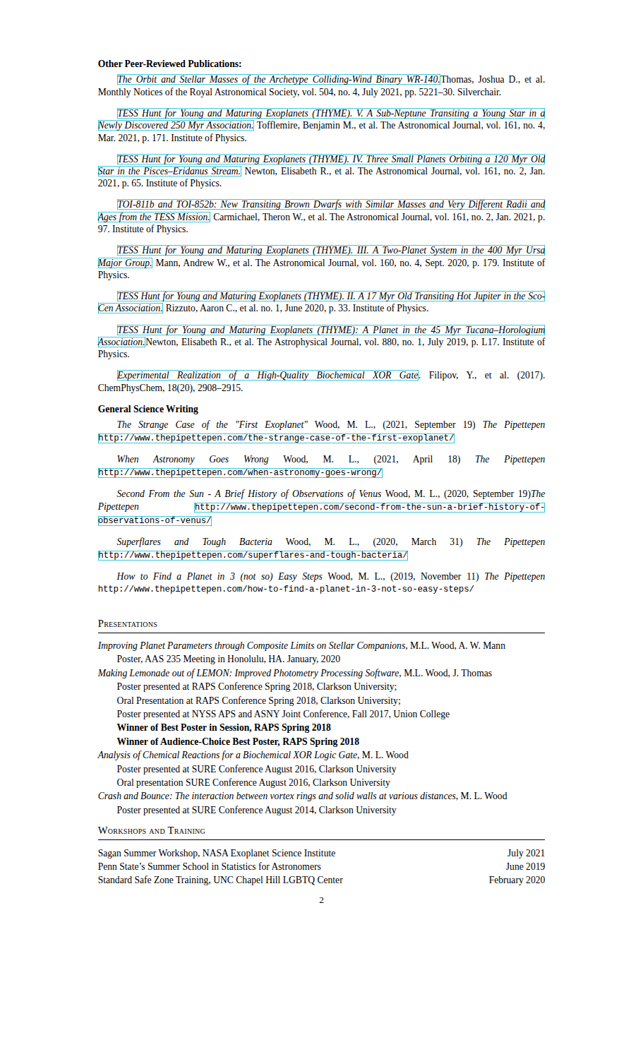Other Peer-Reviewed Publications:
The Orbit and Stellar Masses of the Archetype Colliding-Wind Binary WR-140. Thomas, Joshua D., et al. Monthly Notices of the Royal Astronomical Society, vol. 504, no. 4, July 2021, pp. 5221–30. Silverchair.
TESS Hunt for Young and Maturing Exoplanets (THYME). V. A Sub-Neptune Transiting a Young Star in a Newly Discovered 250 Myr Association. Tofflemire, Benjamin M., et al. The Astronomical Journal, vol. 161, no. 4, Mar. 2021, p. 171. Institute of Physics.
TESS Hunt for Young and Maturing Exoplanets (THYME). IV. Three Small Planets Orbiting a 120 Myr Old Star in the Pisces–Eridanus Stream. Newton, Elisabeth R., et al. The Astronomical Journal, vol. 161, no. 2, Jan. 2021, p. 65. Institute of Physics.
TOI-811b and TOI-852b: New Transiting Brown Dwarfs with Similar Masses and Very Different Radii and Ages from the TESS Mission. Carmichael, Theron W., et al. The Astronomical Journal, vol. 161, no. 2, Jan. 2021, p. 97. Institute of Physics.
TESS Hunt for Young and Maturing Exoplanets (THYME). III. A Two-Planet System in the 400 Myr Ursa Major Group. Mann, Andrew W., et al. The Astronomical Journal, vol. 160, no. 4, Sept. 2020, p. 179. Institute of Physics.
TESS Hunt for Young and Maturing Exoplanets (THYME). II. A 17 Myr Old Transiting Hot Jupiter in the Sco-Cen Association. Rizzuto, Aaron C., et al. no. 1, June 2020, p. 33. Institute of Physics.
TESS Hunt for Young and Maturing Exoplanets (THYME): A Planet in the 45 Myr Tucana–Horologium Association. Newton, Elisabeth R., et al. The Astrophysical Journal, vol. 880, no. 1, July 2019, p. L17. Institute of Physics.
Experimental Realization of a High-Quality Biochemical XOR Gate. Filipov, Y., et al. (2017). ChemPhysChem, 18(20), 2908–2915.
General Science Writing
The Strange Case of the "First Exoplanet" Wood, M. L., (2021, September 19) The Pipettepen http://www.thepipettepen.com/the-strange-case-of-the-first-exoplanet/
When Astronomy Goes Wrong Wood, M. L., (2021, April 18) The Pipettepen http://www.thepipettepen.com/when-astronomy-goes-wrong/
Second From the Sun - A Brief History of Observations of Venus Wood, M. L., (2020, September 19)The Pipettepen http://www.thepipettepen.com/second-from-the-sun-a-brief-history-of-observations-of-venus/
Superflares and Tough Bacteria Wood, M. L., (2020, March 31) The Pipettepen http://www.thepipettepen.com/superflares-and-tough-bacteria/
How to Find a Planet in 3 (not so) Easy Steps Wood, M. L., (2019, November 11) The Pipettepen http://www.thepipettepen.com/how-to-find-a-planet-in-3-not-so-easy-steps/
Presentations
Improving Planet Parameters through Composite Limits on Stellar Companions, M.L. Wood, A. W. Mann
Poster, AAS 235 Meeting in Honolulu, HA. January, 2020
Making Lemonade out of LEMON: Improved Photometry Processing Software, M.L. Wood, J. Thomas
Poster presented at RAPS Conference Spring 2018, Clarkson University;
Oral Presentation at RAPS Conference Spring 2018, Clarkson University;
Poster presented at NYSS APS and ASNY Joint Conference, Fall 2017, Union College
Winner of Best Poster in Session, RAPS Spring 2018
Winner of Audience-Choice Best Poster, RAPS Spring 2018
Analysis of Chemical Reactions for a Biochemical XOR Logic Gate, M. L. Wood
Poster presented at SURE Conference August 2016, Clarkson University
Oral presentation SURE Conference August 2016, Clarkson University
Crash and Bounce: The interaction between vortex rings and solid walls at various distances, M. L. Wood
Poster presented at SURE Conference August 2014, Clarkson University
Workshops and Training
| Sagan Summer Workshop, NASA Exoplanet Science Institute | July 2021 |
| Penn State’s Summer School in Statistics for Astronomers | June 2019 |
| Standard Safe Zone Training, UNC Chapel Hill LGBTQ Center | February 2020 |
2